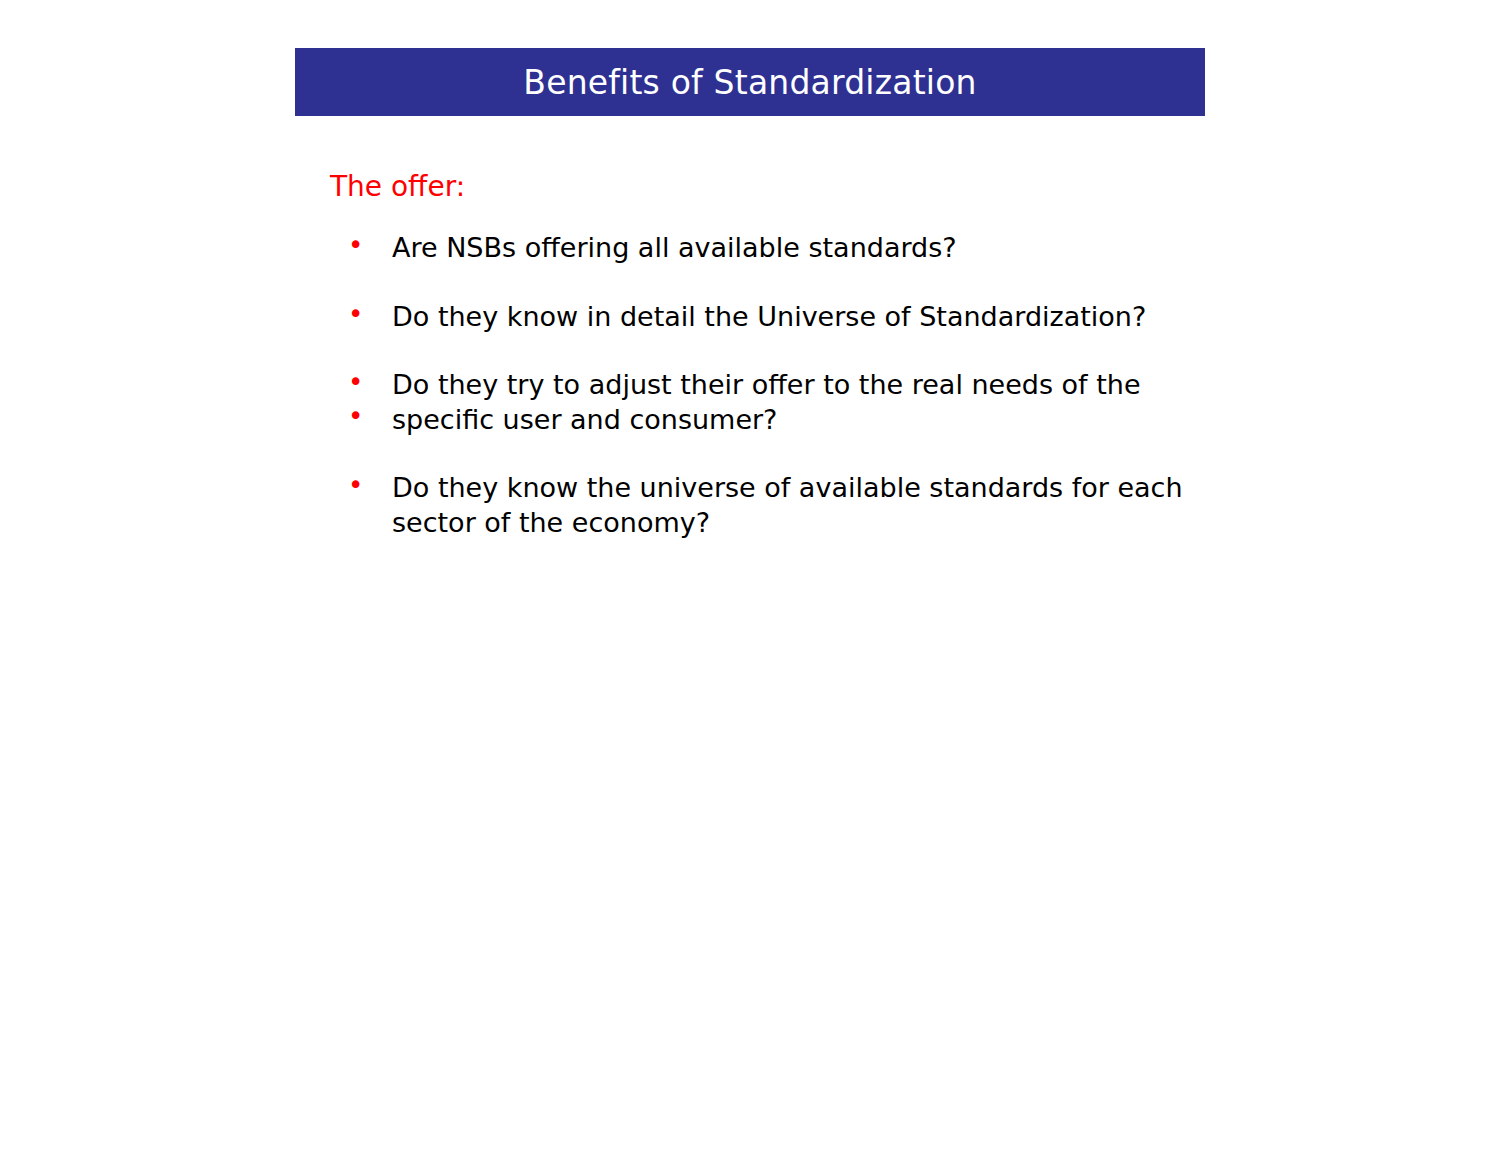Benefits of Standardization
The offer:
Are NSBs offering all available standards?
Do they know in detail the Universe of Standardization?
Do they try to adjust their offer to the real needs of the specific user and consumer?
Do they know the universe of available standards for each sector of the economy?